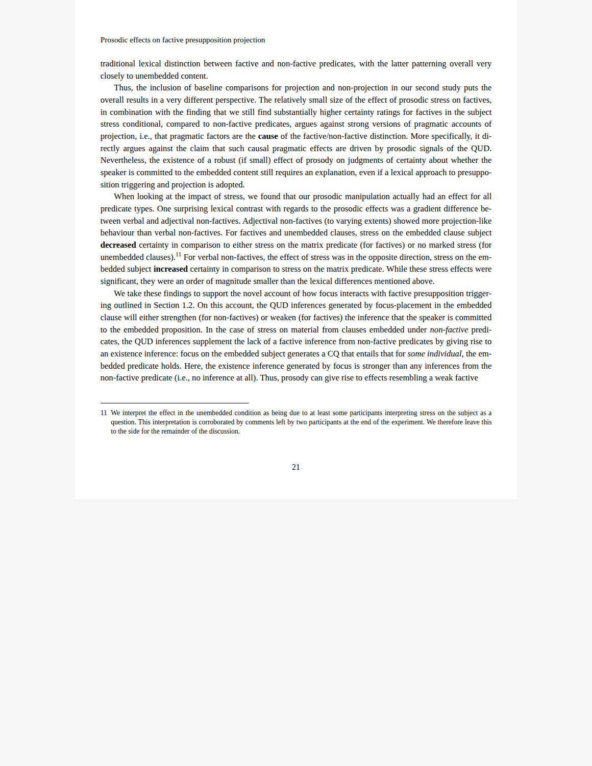Prosodic effects on factive presupposition projection
traditional lexical distinction between factive and non-factive predicates, with the latter patterning overall very closely to unembedded content.
Thus, the inclusion of baseline comparisons for projection and non-projection in our second study puts the overall results in a very different perspective. The relatively small size of the effect of prosodic stress on factives, in combination with the finding that we still find substantially higher certainty ratings for factives in the subject stress conditional, compared to non-factive predicates, argues against strong versions of pragmatic accounts of projection, i.e., that pragmatic factors are the cause of the factive/non-factive distinction. More specifically, it directly argues against the claim that such causal pragmatic effects are driven by prosodic signals of the QUD. Nevertheless, the existence of a robust (if small) effect of prosody on judgments of certainty about whether the speaker is committed to the embedded content still requires an explanation, even if a lexical approach to presupposition triggering and projection is adopted.
When looking at the impact of stress, we found that our prosodic manipulation actually had an effect for all predicate types. One surprising lexical contrast with regards to the prosodic effects was a gradient difference between verbal and adjectival non-factives. Adjectival non-factives (to varying extents) showed more projection-like behaviour than verbal non-factives. For factives and unembedded clauses, stress on the embedded clause subject decreased certainty in comparison to either stress on the matrix predicate (for factives) or no marked stress (for unembedded clauses).11 For verbal non-factives, the effect of stress was in the opposite direction, stress on the embedded subject increased certainty in comparison to stress on the matrix predicate. While these stress effects were significant, they were an order of magnitude smaller than the lexical differences mentioned above.
We take these findings to support the novel account of how focus interacts with factive presupposition triggering outlined in Section 1.2. On this account, the QUD inferences generated by focus-placement in the embedded clause will either strengthen (for non-factives) or weaken (for factives) the inference that the speaker is committed to the embedded proposition. In the case of stress on material from clauses embedded under non-factive predicates, the QUD inferences supplement the lack of a factive inference from non-factive predicates by giving rise to an existence inference: focus on the embedded subject generates a CQ that entails that for some individual, the embedded predicate holds. Here, the existence inference generated by focus is stronger than any inferences from the non-factive predicate (i.e., no inference at all). Thus, prosody can give rise to effects resembling a weak factive
11 We interpret the effect in the unembedded condition as being due to at least some participants interpreting stress on the subject as a question. This interpretation is corroborated by comments left by two participants at the end of the experiment. We therefore leave this to the side for the remainder of the discussion.
21